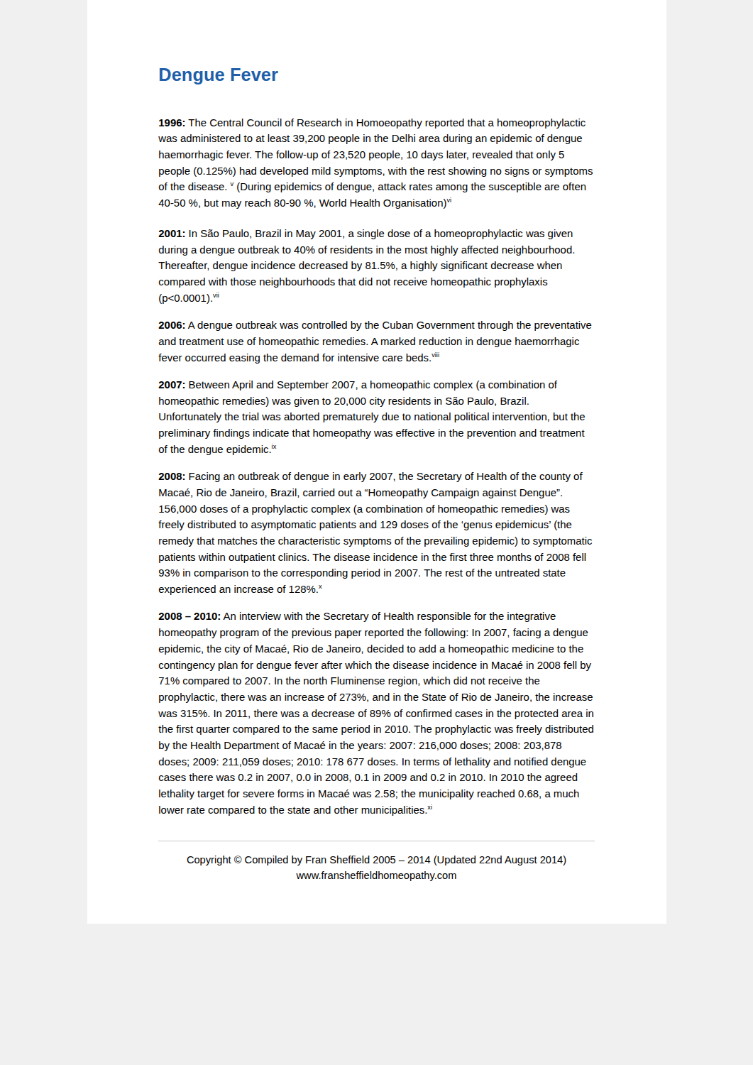Dengue Fever
1996: The Central Council of Research in Homoeopathy reported that a homeoprophylactic was administered to at least 39,200 people in the Delhi area during an epidemic of dengue haemorrhagic fever. The follow-up of 23,520 people, 10 days later, revealed that only 5 people (0.125%) had developed mild symptoms, with the rest showing no signs or symptoms of the disease. v (During epidemics of dengue, attack rates among the susceptible are often 40-50 %, but may reach 80-90 %, World Health Organisation)vi
2001: In São Paulo, Brazil in May 2001, a single dose of a homeoprophylactic was given during a dengue outbreak to 40% of residents in the most highly affected neighbourhood. Thereafter, dengue incidence decreased by 81.5%, a highly significant decrease when compared with those neighbourhoods that did not receive homeopathic prophylaxis (p<0.0001).vii
2006: A dengue outbreak was controlled by the Cuban Government through the preventative and treatment use of homeopathic remedies. A marked reduction in dengue haemorrhagic fever occurred easing the demand for intensive care beds.viii
2007: Between April and September 2007, a homeopathic complex (a combination of homeopathic remedies) was given to 20,000 city residents in São Paulo, Brazil. Unfortunately the trial was aborted prematurely due to national political intervention, but the preliminary findings indicate that homeopathy was effective in the prevention and treatment of the dengue epidemic.ix
2008: Facing an outbreak of dengue in early 2007, the Secretary of Health of the county of Macaé, Rio de Janeiro, Brazil, carried out a “Homeopathy Campaign against Dengue”. 156,000 doses of a prophylactic complex (a combination of homeopathic remedies) was freely distributed to asymptomatic patients and 129 doses of the ‘genus epidemicus’ (the remedy that matches the characteristic symptoms of the prevailing epidemic) to symptomatic patients within outpatient clinics. The disease incidence in the first three months of 2008 fell 93% in comparison to the corresponding period in 2007. The rest of the untreated state experienced an increase of 128%.x
2008 – 2010: An interview with the Secretary of Health responsible for the integrative homeopathy program of the previous paper reported the following: In 2007, facing a dengue epidemic, the city of Macaé, Rio de Janeiro, decided to add a homeopathic medicine to the contingency plan for dengue fever after which the disease incidence in Macaé in 2008 fell by 71% compared to 2007. In the north Fluminense region, which did not receive the prophylactic, there was an increase of 273%, and in the State of Rio de Janeiro, the increase was 315%. In 2011, there was a decrease of 89% of confirmed cases in the protected area in the first quarter compared to the same period in 2010. The prophylactic was freely distributed by the Health Department of Macaé in the years: 2007: 216,000 doses; 2008: 203,878 doses; 2009: 211,059 doses; 2010: 178 677 doses. In terms of lethality and notified dengue cases there was 0.2 in 2007, 0.0 in 2008, 0.1 in 2009 and 0.2 in 2010. In 2010 the agreed lethality target for severe forms in Macaé was 2.58; the municipality reached 0.68, a much lower rate compared to the state and other municipalities.xi
Copyright © Compiled by Fran Sheffield 2005 – 2014 (Updated 22nd August 2014)
www.fransheffieldhomeopathy.com